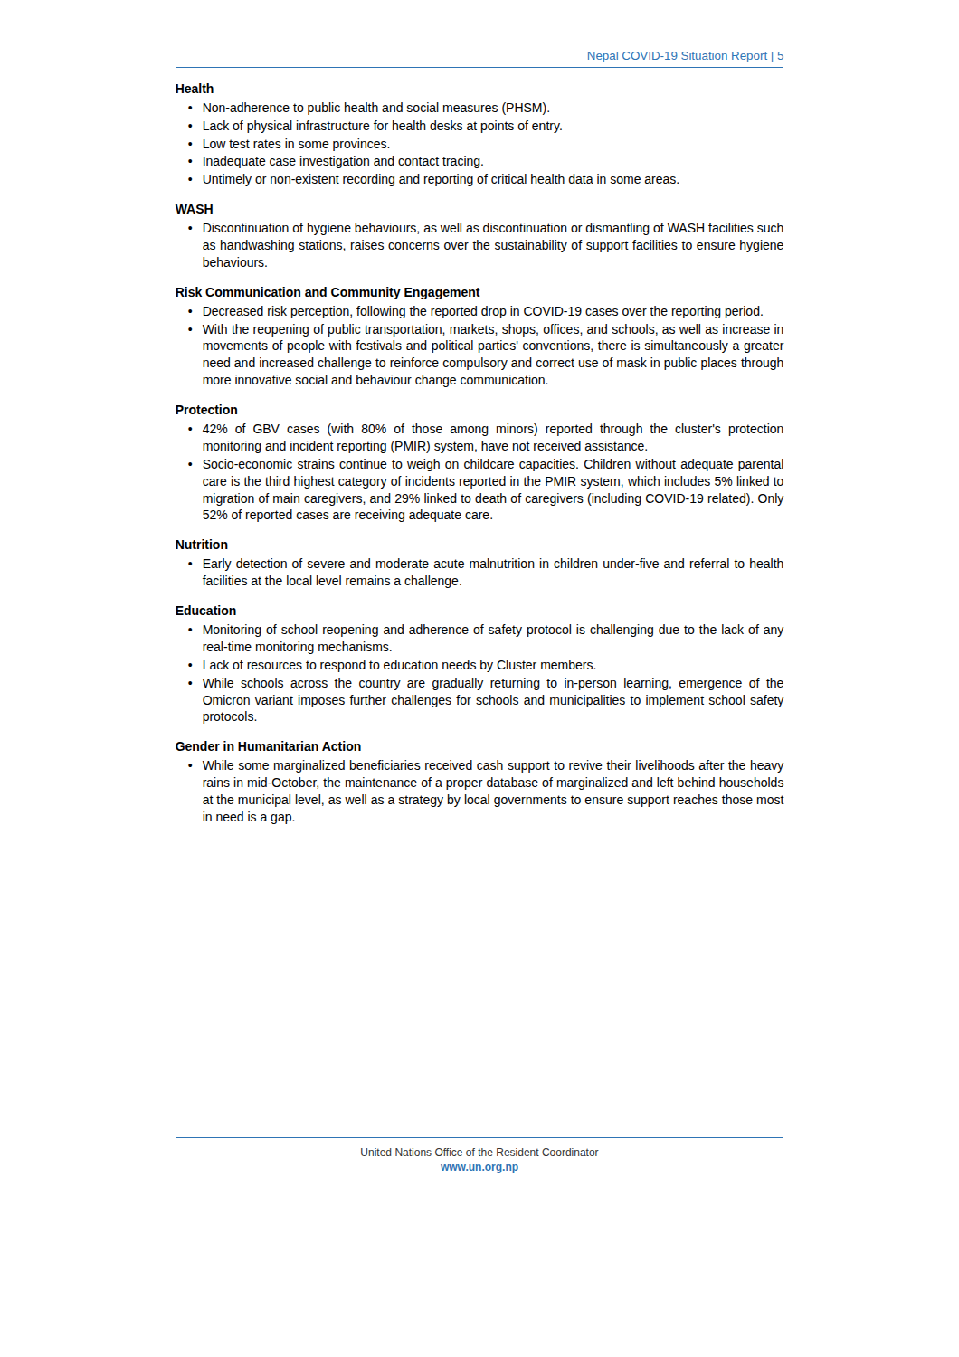Nepal COVID-19 Situation Report | 5
Health
Non-adherence to public health and social measures (PHSM).
Lack of physical infrastructure for health desks at points of entry.
Low test rates in some provinces.
Inadequate case investigation and contact tracing.
Untimely or non-existent recording and reporting of critical health data in some areas.
WASH
Discontinuation of hygiene behaviours, as well as discontinuation or dismantling of WASH facilities such as handwashing stations, raises concerns over the sustainability of support facilities to ensure hygiene behaviours.
Risk Communication and Community Engagement
Decreased risk perception, following the reported drop in COVID-19 cases over the reporting period.
With the reopening of public transportation, markets, shops, offices, and schools, as well as increase in movements of people with festivals and political parties' conventions, there is simultaneously a greater need and increased challenge to reinforce compulsory and correct use of mask in public places through more innovative social and behaviour change communication.
Protection
42% of GBV cases (with 80% of those among minors) reported through the cluster's protection monitoring and incident reporting (PMIR) system, have not received assistance.
Socio-economic strains continue to weigh on childcare capacities. Children without adequate parental care is the third highest category of incidents reported in the PMIR system, which includes 5% linked to migration of main caregivers, and 29% linked to death of caregivers (including COVID-19 related). Only 52% of reported cases are receiving adequate care.
Nutrition
Early detection of severe and moderate acute malnutrition in children under-five and referral to health facilities at the local level remains a challenge.
Education
Monitoring of school reopening and adherence of safety protocol is challenging due to the lack of any real-time monitoring mechanisms.
Lack of resources to respond to education needs by Cluster members.
While schools across the country are gradually returning to in-person learning, emergence of the Omicron variant imposes further challenges for schools and municipalities to implement school safety protocols.
Gender in Humanitarian Action
While some marginalized beneficiaries received cash support to revive their livelihoods after the heavy rains in mid-October, the maintenance of a proper database of marginalized and left behind households at the municipal level, as well as a strategy by local governments to ensure support reaches those most in need is a gap.
United Nations Office of the Resident Coordinator
www.un.org.np